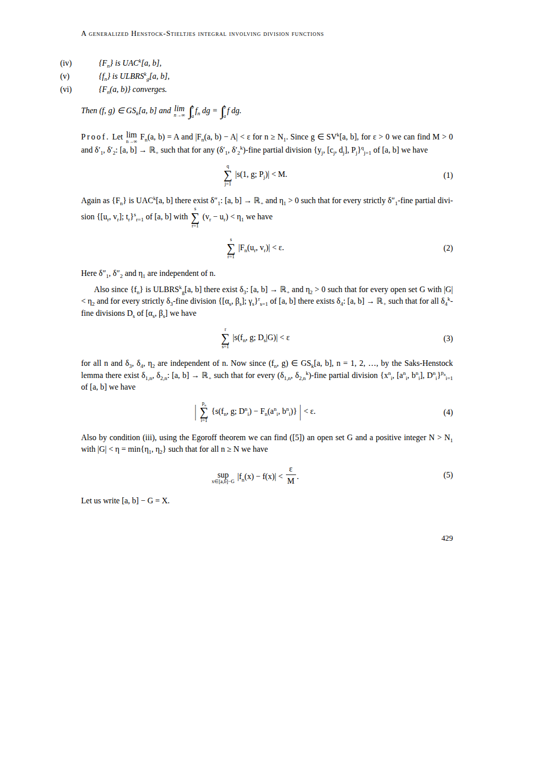A generalized Henstock-Stieltjes integral involving division functions
(iv){Fn} is UACk[a, b],
(v){fn} is ULBRSkg[a, b],
(vi){Fn(a, b)} converges.
Then (f, g) ∈ GSk[a, b] and lim n→∞ b∫a fn dg = b∫a f dg.
Proof. Let lim n→∞ Fn(a, b) = A and |Fn(a, b) − A| < ε for n ≥ N1. Since g ∈ SVk[a, b], for ε > 0 we can find M > 0 and δ′1, δ′2: [a, b] → ℝ+ such that for any (δ′1, δ′2k)-fine partial division {yj, [cj, dj], Pj}qj=1 of [a, b] we have
q∑j=1 |s(1, g; Pj)| < M.
(1)
Again as {Fn} is UACk[a, b] there exist δ″1: [a, b] → ℝ+ and η1 > 0 such that for every strictly δ″1-fine partial division {[ur, vr]; tr}sr=1 of [a, b] with s∑r=1 (vr − ur) < η1 we have
s∑r=1 |Fn(ur, vr)| < ε.
(2)
Here δ″1, δ″2 and η1 are independent of n.
Also since {fn} is ULBRSkg[a, b] there exist δ3: [a, b] → ℝ+ and η2 > 0 such that for every open set G with |G| < η2 and for every strictly δ3-fine division {[αs, βs]; γs}rs=1 of [a, b] there exists δ4: [a, b] → ℝ+ such that for all δ4k-fine divisions Ds of [αs, βs] we have
r∑s=1 |s(fn, g; Ds|G)| < ε
(3)
for all n and δ3, δ4, η2 are independent of n. Now since (fn, g) ∈ GSk[a, b], n = 1, 2, …, by the Saks-Henstock lemma there exist δ1,n, δ2,n: [a, b] → ℝ+ such that for every (δ1,n, δ2,nk)-fine partial division {xni, [ani, bni], Dni}pni=1 of [a, b] we have
| pn∑i=1 {s(fn, g; Dni) − Fn(ani, bni)} | < ε.
(4)
Also by condition (iii), using the Egoroff theorem we can find ([5]) an open set G and a positive integer N > N1 with |G| < η = min{η1, η2} such that for all n ≥ N we have
sup x∈[a,b]−G |fn(x) − f(x)| < εM.
(5)
Let us write [a, b] − G = X.
429